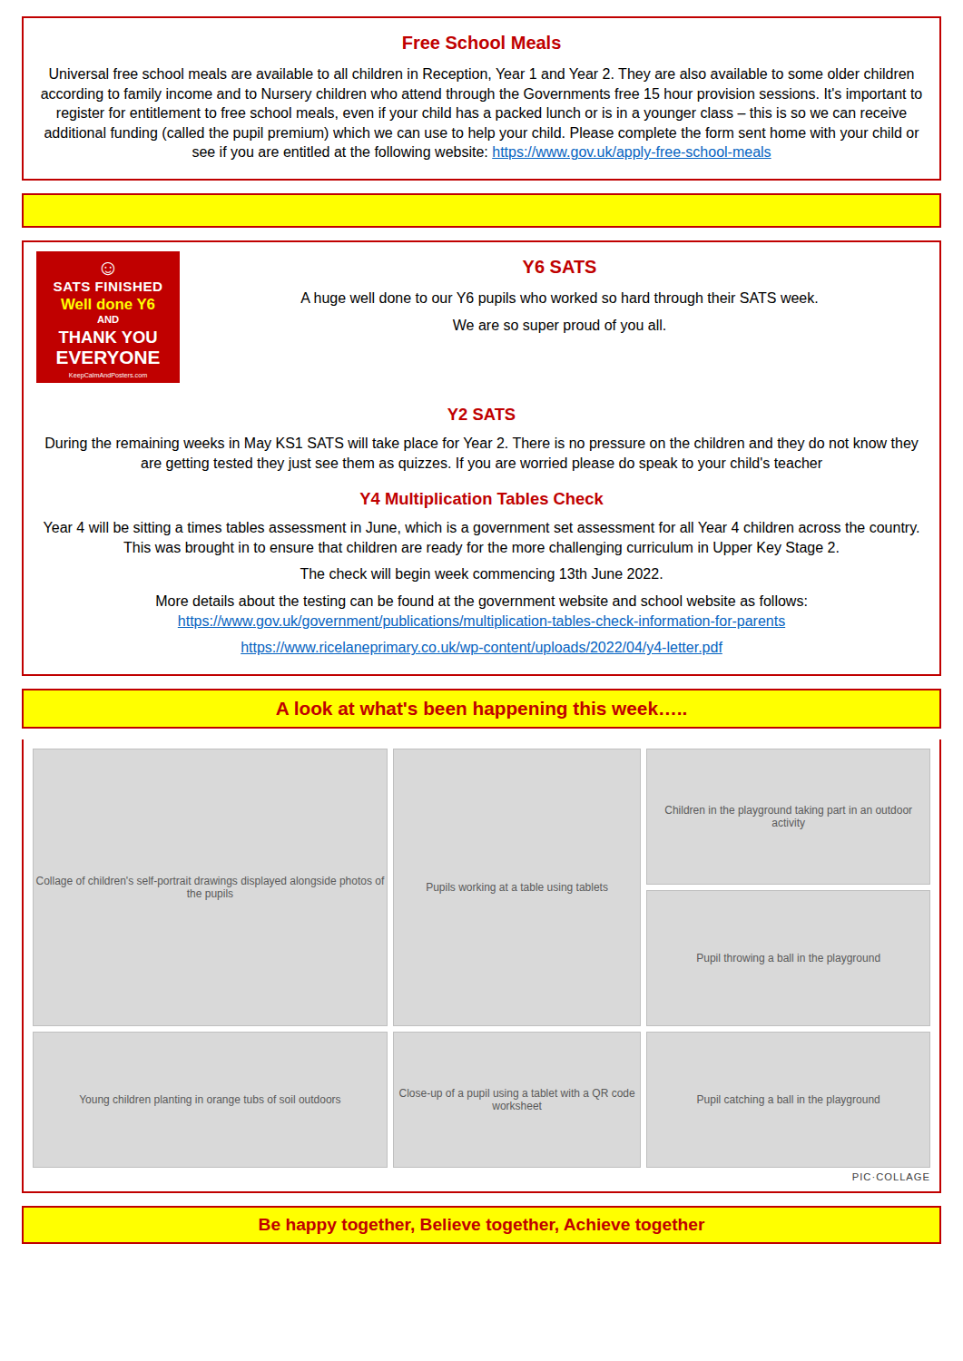Free School Meals
Universal free school meals are available to all children in Reception, Year 1 and Year 2. They are also available to some older children according to family income and to Nursery children who attend through the Governments free 15 hour provision sessions. It's important to register for entitlement to free school meals, even if your child has a packed lunch or is in a younger class – this is so we can receive additional funding (called the pupil premium) which we can use to help your child. Please complete the form sent home with your child or see if you are entitled at the following website: https://www.gov.uk/apply-free-school-meals
☺
SATS FINISHED
Well done Y6
AND
THANK YOU
EVERYONE
KeepCalmAndPosters.com
Y6 SATS
A huge well done to our Y6 pupils who worked so hard through their SATS week.
We are so super proud of you all.
Y2 SATS
During the remaining weeks in May KS1 SATS will take place for Year 2. There is no pressure on the children and they do not know they are getting tested they just see them as quizzes. If you are worried please do speak to your child's teacher
Y4 Multiplication Tables Check
Year 4 will be sitting a times tables assessment in June, which is a government set assessment for all Year 4 children across the country. This was brought in to ensure that children are ready for the more challenging curriculum in Upper Key Stage 2.
The check will begin week commencing 13th June 2022.
More details about the testing can be found at the government website and school website as follows:
https://www.gov.uk/government/publications/multiplication-tables-check-information-for-parents
https://www.ricelaneprimary.co.uk/wp-content/uploads/2022/04/y4-letter.pdf
A look at what's been happening this week…..
Collage of children's self-portrait drawings displayed alongside photos of the pupils
Pupils working at a table using tablets
Children in the playground taking part in an outdoor activity
Pupil throwing a ball in the playground
Young children planting in orange tubs of soil outdoors
Close-up of a pupil using a tablet with a QR code worksheet
Pupil catching a ball in the playground
PIC·COLLAGE
Be happy together, Believe together, Achieve together